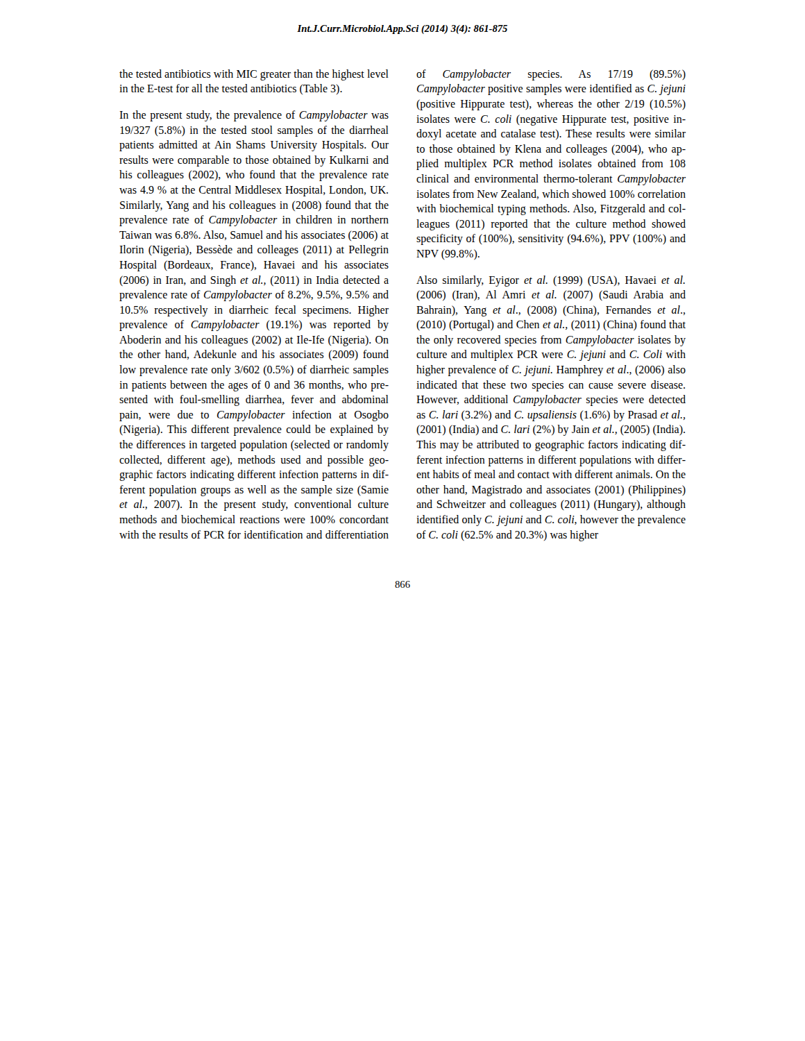Int.J.Curr.Microbiol.App.Sci (2014) 3(4): 861-875
the tested antibiotics with MIC greater than the highest level in the E-test for all the tested antibiotics (Table 3).
In the present study, the prevalence of Campylobacter was 19/327 (5.8%) in the tested stool samples of the diarrheal patients admitted at Ain Shams University Hospitals. Our results were comparable to those obtained by Kulkarni and his colleagues (2002), who found that the prevalence rate was 4.9 % at the Central Middlesex Hospital, London, UK. Similarly, Yang and his colleagues in (2008) found that the prevalence rate of Campylobacter in children in northern Taiwan was 6.8%. Also, Samuel and his associates (2006) at Ilorin (Nigeria), Bessède and colleages (2011) at Pellegrin Hospital (Bordeaux, France), Havaei and his associates (2006) in Iran, and Singh et al., (2011) in India detected a prevalence rate of Campylobacter of 8.2%, 9.5%, 9.5% and 10.5% respectively in diarrheic fecal specimens. Higher prevalence of Campylobacter (19.1%) was reported by Aboderin and his colleagues (2002) at Ile-Ife (Nigeria). On the other hand, Adekunle and his associates (2009) found low prevalence rate only 3/602 (0.5%) of diarrheic samples in patients between the ages of 0 and 36 months, who presented with foul-smelling diarrhea, fever and abdominal pain, were due to Campylobacter infection at Osogbo (Nigeria). This different prevalence could be explained by the differences in targeted population (selected or randomly collected, different age), methods used and possible geographic factors indicating different infection patterns in different population groups as well as the sample size (Samie et al., 2007). In the present study, conventional culture methods and biochemical reactions were 100% concordant with the results of PCR for identification and differentiation of Campylobacter species. As 17/19 (89.5%) Campylobacter positive samples were identified as C. jejuni (positive Hippurate test), whereas the other 2/19 (10.5%) isolates were C. coli (negative Hippurate test, positive indoxyl acetate and catalase test). These results were similar to those obtained by Klena and colleages (2004), who applied multiplex PCR method isolates obtained from 108 clinical and environmental thermo-tolerant Campylobacter isolates from New Zealand, which showed 100% correlation with biochemical typing methods. Also, Fitzgerald and colleagues (2011) reported that the culture method showed specificity of (100%), sensitivity (94.6%), PPV (100%) and NPV (99.8%).
Also similarly, Eyigor et al. (1999) (USA), Havaei et al. (2006) (Iran), Al Amri et al. (2007) (Saudi Arabia and Bahrain), Yang et al., (2008) (China), Fernandes et al., (2010) (Portugal) and Chen et al., (2011) (China) found that the only recovered species from Campylobacter isolates by culture and multiplex PCR were C. jejuni and C. Coli with higher prevalence of C. jejuni. Hamphrey et al., (2006) also indicated that these two species can cause severe disease. However, additional Campylobacter species were detected as C. lari (3.2%) and C. upsaliensis (1.6%) by Prasad et al., (2001) (India) and C. lari (2%) by Jain et al., (2005) (India). This may be attributed to geographic factors indicating different infection patterns in different populations with different habits of meal and contact with different animals. On the other hand, Magistrado and associates (2001) (Philippines) and Schweitzer and colleagues (2011) (Hungary), although identified only C. jejuni and C. coli, however the prevalence of C. coli (62.5% and 20.3%) was higher
866